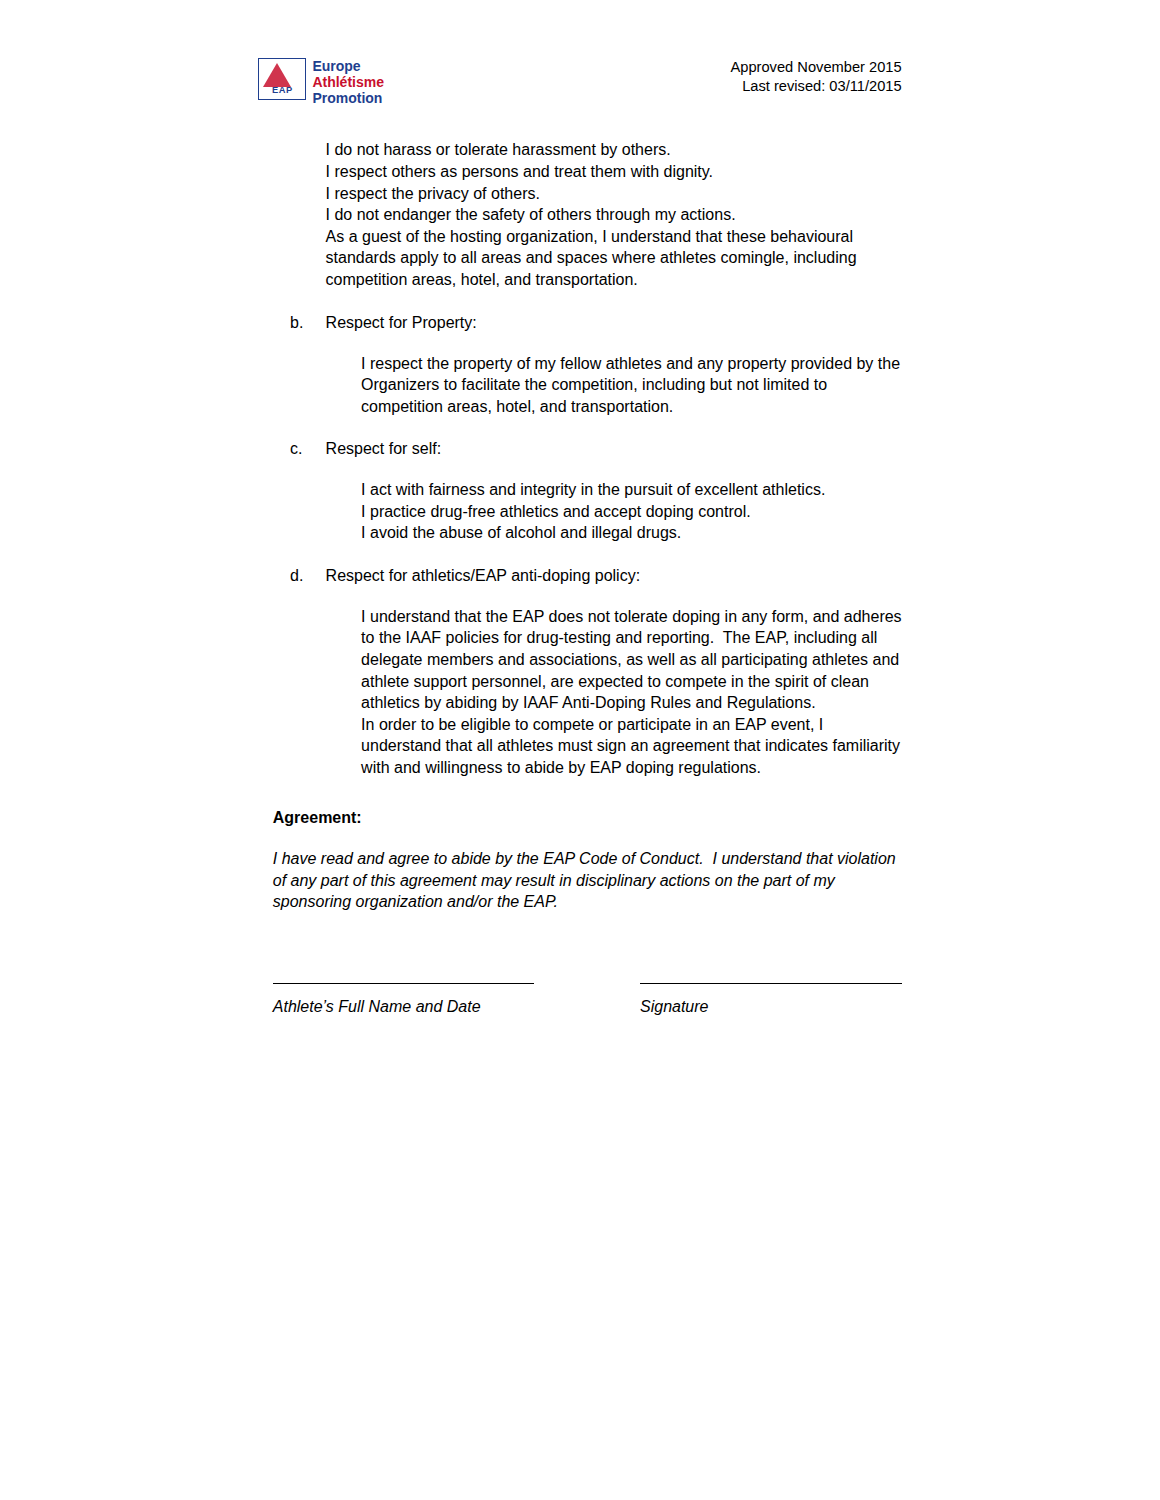Europe Athlétisme Promotion
Approved November 2015
Last revised: 03/11/2015
I do not harass or tolerate harassment by others.
I respect others as persons and treat them with dignity.
I respect the privacy of others.
I do not endanger the safety of others through my actions.
As a guest of the hosting organization, I understand that these behavioural standards apply to all areas and spaces where athletes comingle, including competition areas, hotel, and transportation.
b. Respect for Property:
I respect the property of my fellow athletes and any property provided by the Organizers to facilitate the competition, including but not limited to competition areas, hotel, and transportation.
c. Respect for self:
I act with fairness and integrity in the pursuit of excellent athletics.
I practice drug-free athletics and accept doping control.
I avoid the abuse of alcohol and illegal drugs.
d. Respect for athletics/EAP anti-doping policy:
I understand that the EAP does not tolerate doping in any form, and adheres to the IAAF policies for drug-testing and reporting. The EAP, including all delegate members and associations, as well as all participating athletes and athlete support personnel, are expected to compete in the spirit of clean athletics by abiding by IAAF Anti-Doping Rules and Regulations.
In order to be eligible to compete or participate in an EAP event, I understand that all athletes must sign an agreement that indicates familiarity with and willingness to abide by EAP doping regulations.
Agreement:
I have read and agree to abide by the EAP Code of Conduct. I understand that violation of any part of this agreement may result in disciplinary actions on the part of my sponsoring organization and/or the EAP.
Athlete’s Full Name and Date
Signature